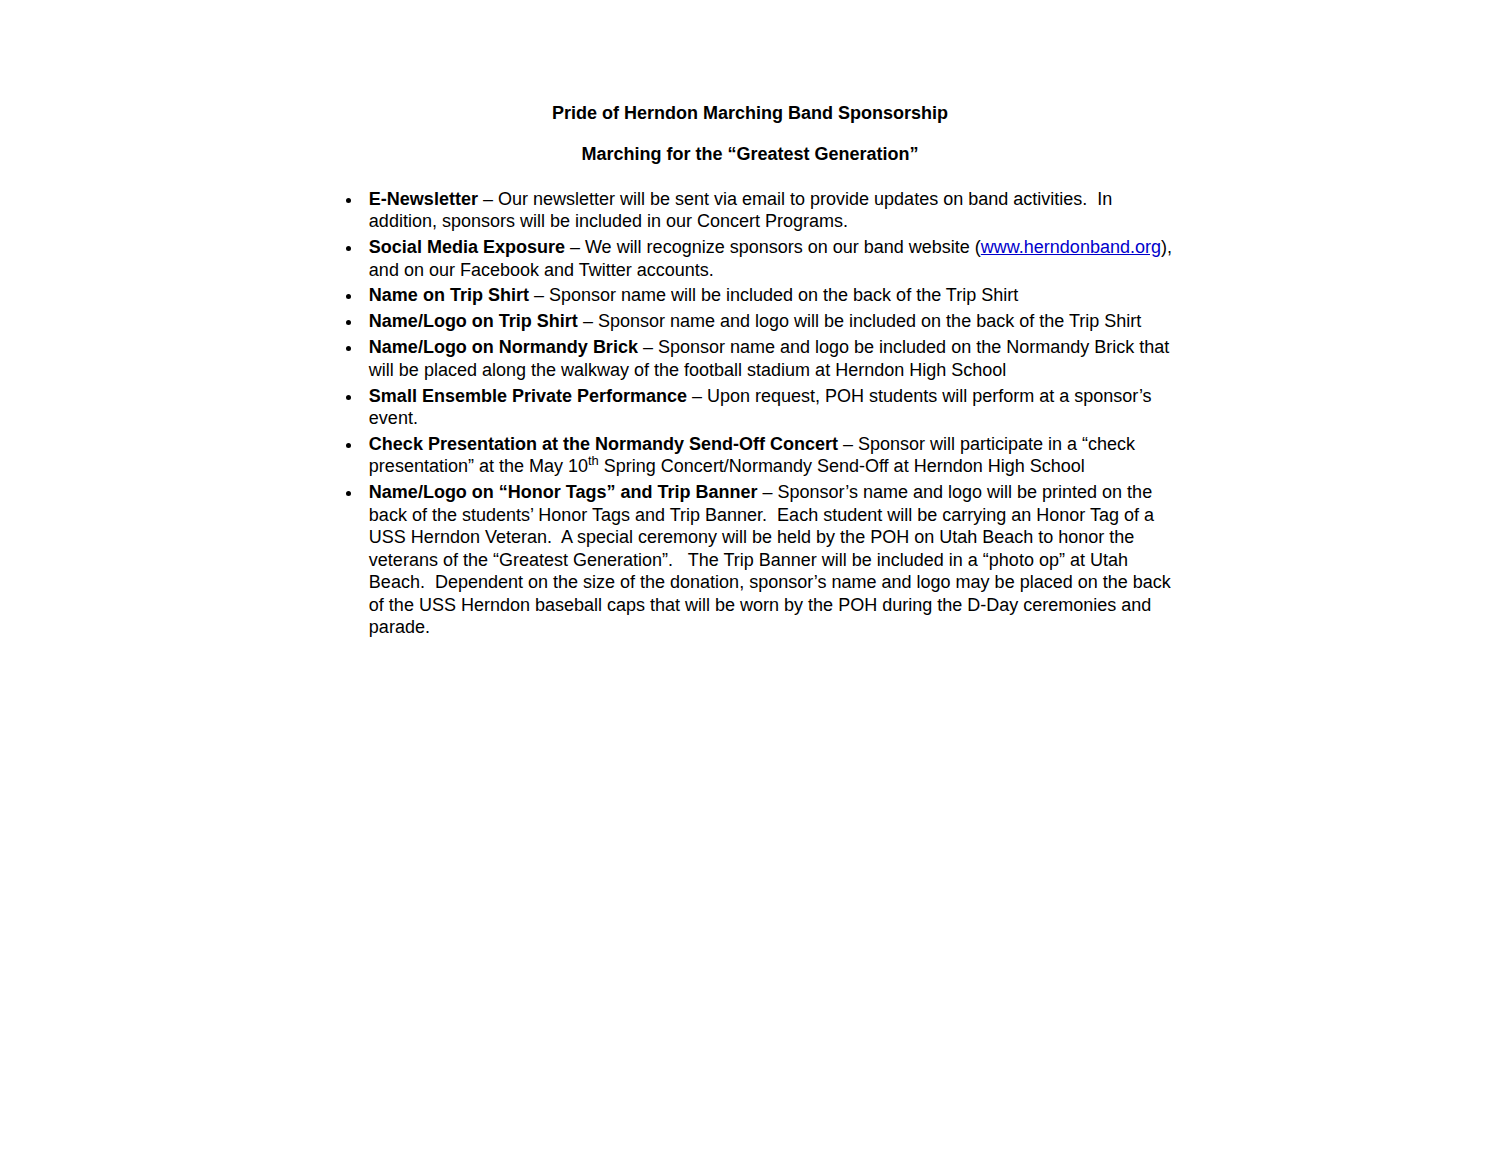Pride of Herndon Marching Band Sponsorship
Marching for the “Greatest Generation”
E-Newsletter – Our newsletter will be sent via email to provide updates on band activities. In addition, sponsors will be included in our Concert Programs.
Social Media Exposure – We will recognize sponsors on our band website (www.herndonband.org), and on our Facebook and Twitter accounts.
Name on Trip Shirt – Sponsor name will be included on the back of the Trip Shirt
Name/Logo on Trip Shirt – Sponsor name and logo will be included on the back of the Trip Shirt
Name/Logo on Normandy Brick – Sponsor name and logo be included on the Normandy Brick that will be placed along the walkway of the football stadium at Herndon High School
Small Ensemble Private Performance – Upon request, POH students will perform at a sponsor’s event.
Check Presentation at the Normandy Send-Off Concert – Sponsor will participate in a “check presentation” at the May 10th Spring Concert/Normandy Send-Off at Herndon High School
Name/Logo on “Honor Tags” and Trip Banner – Sponsor’s name and logo will be printed on the back of the students’ Honor Tags and Trip Banner. Each student will be carrying an Honor Tag of a USS Herndon Veteran. A special ceremony will be held by the POH on Utah Beach to honor the veterans of the “Greatest Generation”. The Trip Banner will be included in a “photo op” at Utah Beach. Dependent on the size of the donation, sponsor’s name and logo may be placed on the back of the USS Herndon baseball caps that will be worn by the POH during the D-Day ceremonies and parade.